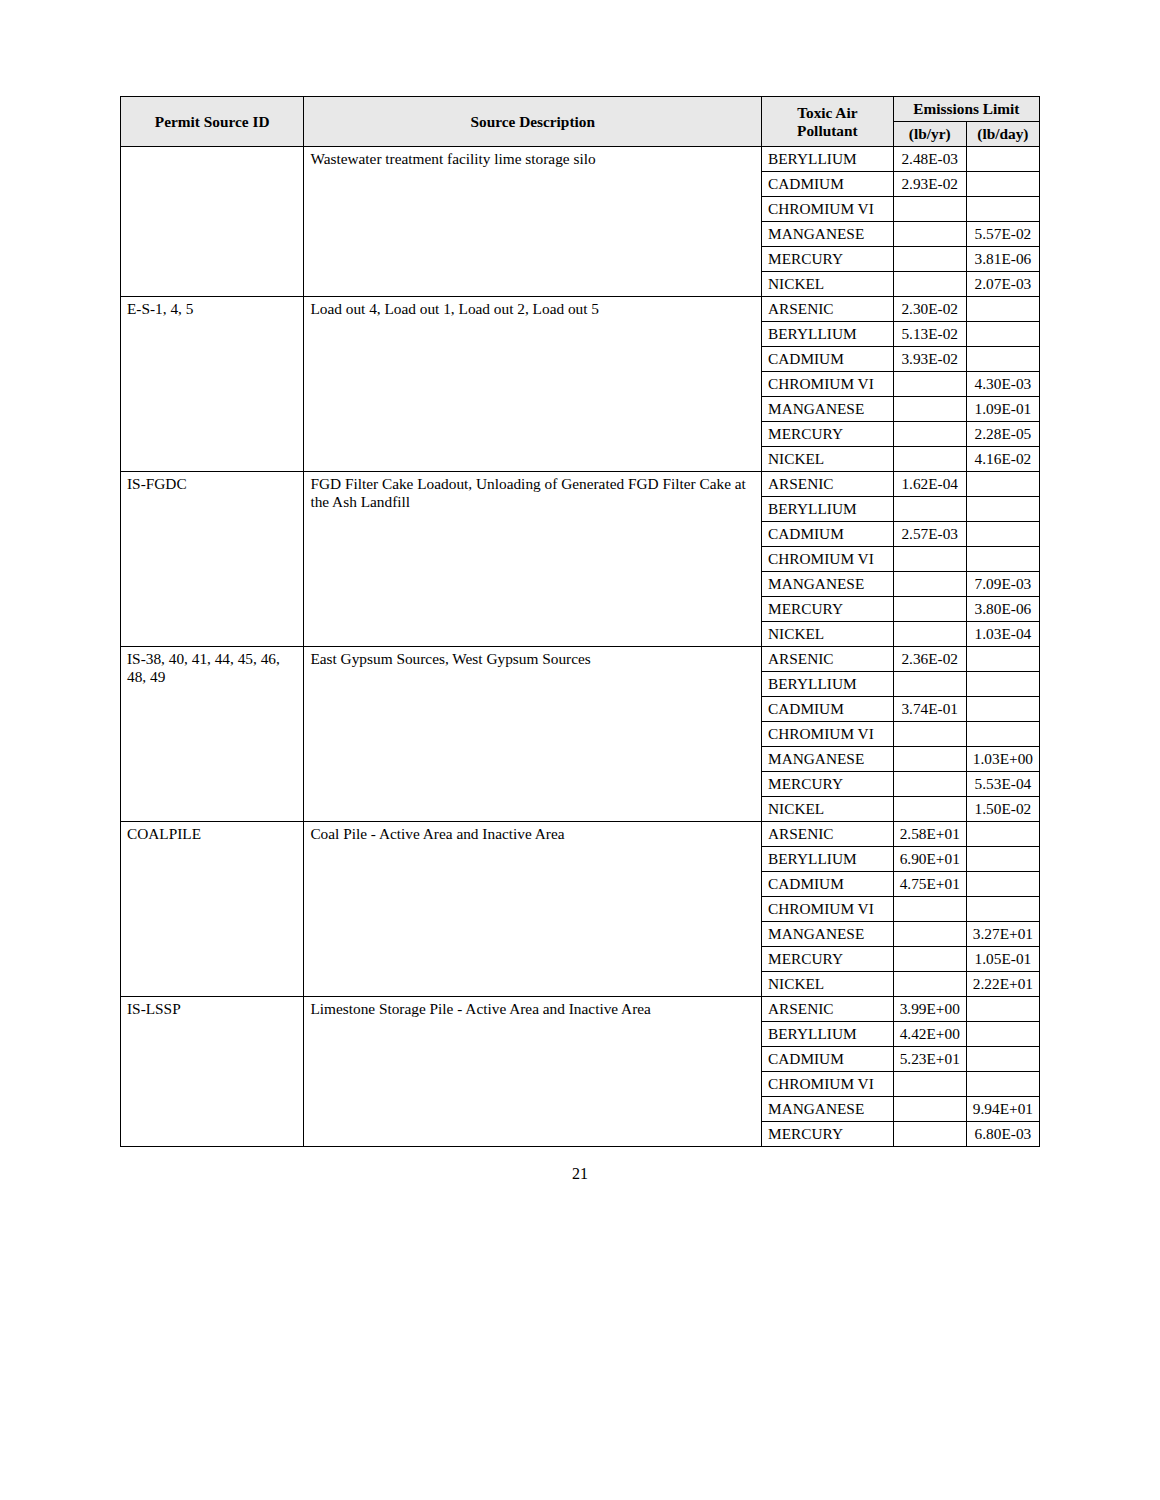| Permit Source ID | Source Description | Toxic Air Pollutant | Emissions Limit |
| --- | --- | --- | --- |
| (lb/yr) | (lb/day) |
| | Wastewater treatment facility lime storage silo | BERYLLIUM | 2.48E-03 | |
| CADMIUM | 2.93E-02 | |
| CHROMIUM VI | | |
| MANGANESE | | 5.57E-02 |
| MERCURY | | 3.81E-06 |
| NICKEL | | 2.07E-03 |
| E-S-1, 4, 5 | Load out 4, Load out 1, Load out 2, Load out 5 | ARSENIC | 2.30E-02 | |
| BERYLLIUM | 5.13E-02 | |
| CADMIUM | 3.93E-02 | |
| CHROMIUM VI | | 4.30E-03 |
| MANGANESE | | 1.09E-01 |
| MERCURY | | 2.28E-05 |
| NICKEL | | 4.16E-02 |
| IS-FGDC | FGD Filter Cake Loadout, Unloading of Generated FGD Filter Cake at the Ash Landfill | ARSENIC | 1.62E-04 | |
| BERYLLIUM | | |
| CADMIUM | 2.57E-03 | |
| CHROMIUM VI | | |
| MANGANESE | | 7.09E-03 |
| MERCURY | | 3.80E-06 |
| NICKEL | | 1.03E-04 |
| IS-38, 40, 41, 44, 45, 46, 48, 49 | East Gypsum Sources, West Gypsum Sources | ARSENIC | 2.36E-02 | |
| BERYLLIUM | | |
| CADMIUM | 3.74E-01 | |
| CHROMIUM VI | | |
| MANGANESE | | 1.03E+00 |
| MERCURY | | 5.53E-04 |
| NICKEL | | 1.50E-02 |
| COALPILE | Coal Pile - Active Area and Inactive Area | ARSENIC | 2.58E+01 | |
| BERYLLIUM | 6.90E+01 | |
| CADMIUM | 4.75E+01 | |
| CHROMIUM VI | | |
| MANGANESE | | 3.27E+01 |
| MERCURY | | 1.05E-01 |
| NICKEL | | 2.22E+01 |
| IS-LSSP | Limestone Storage Pile - Active Area and Inactive Area | ARSENIC | 3.99E+00 | |
| BERYLLIUM | 4.42E+00 | |
| CADMIUM | 5.23E+01 | |
| CHROMIUM VI | | |
| MANGANESE | | 9.94E+01 |
| MERCURY | | 6.80E-03 |
21